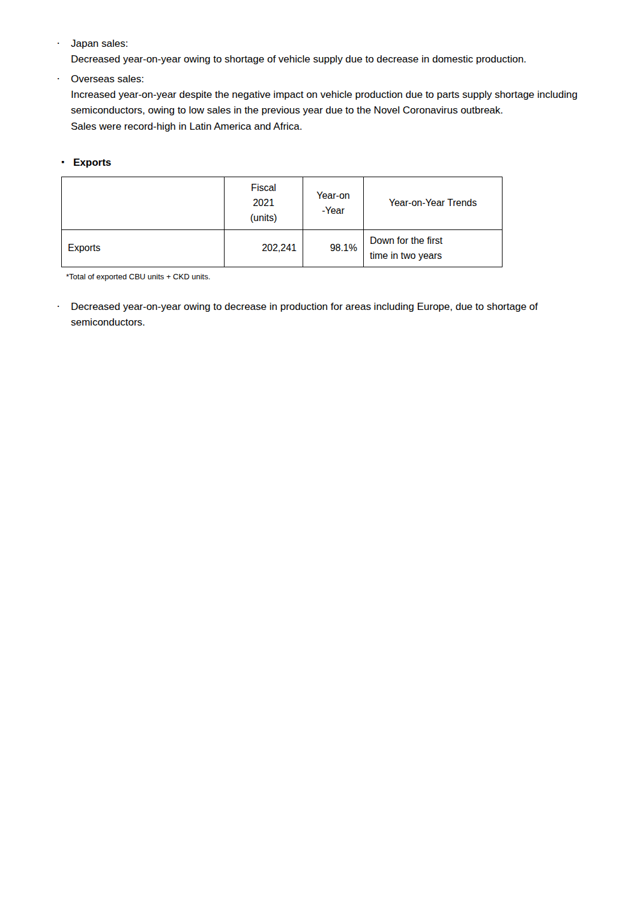Japan sales:
Decreased year-on-year owing to shortage of vehicle supply due to decrease in domestic production.
Overseas sales:
Increased year-on-year despite the negative impact on vehicle production due to parts supply shortage including semiconductors, owing to low sales in the previous year due to the Novel Coronavirus outbreak.
Sales were record-high in Latin America and Africa.
Exports
| | Fiscal 2021 (units) | Year-on -Year | Year-on-Year Trends |
| Exports | 202,241 | 98.1% | Down for the first time in two years |
*Total of exported CBU units + CKD units.
Decreased year-on-year owing to decrease in production for areas including Europe, due to shortage of semiconductors.